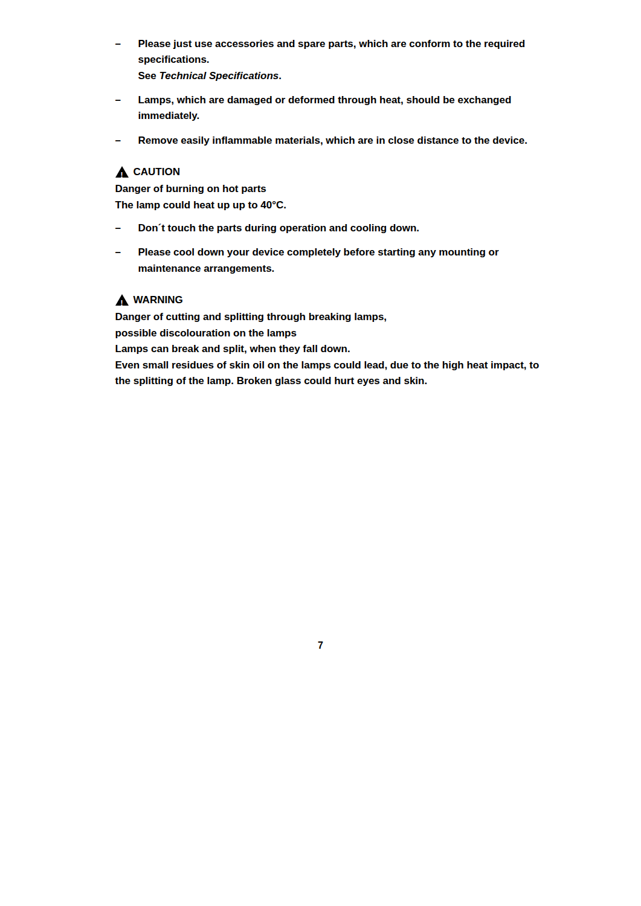Please just use accessories and spare parts, which are conform to the required specifications.
See Technical Specifications.
Lamps, which are damaged or deformed through heat, should be exchanged immediately.
Remove easily inflammable materials, which are in close distance to the device.
CAUTION
Danger of burning on hot parts
The lamp could heat up up to 40°C.
Don´t touch the parts during operation and cooling down.
Please cool down your device completely before starting any mounting or maintenance arrangements.
WARNING
Danger of cutting and splitting through breaking lamps,
possible discolouration on the lamps
Lamps can break and split, when they fall down.
Even small residues of skin oil on the lamps could lead, due to the high heat impact, to the splitting of the lamp. Broken glass could hurt eyes and skin.
7